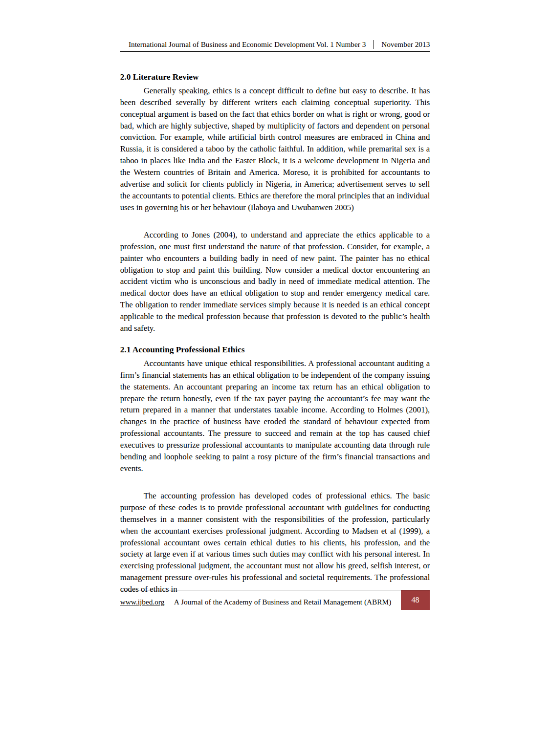International Journal of Business and Economic Development
Vol. 1 Number 3
November 2013
2.0 Literature Review
Generally speaking, ethics is a concept difficult to define but easy to describe. It has been described severally by different writers each claiming conceptual superiority. This conceptual argument is based on the fact that ethics border on what is right or wrong, good or bad, which are highly subjective, shaped by multiplicity of factors and dependent on personal conviction. For example, while artificial birth control measures are embraced in China and Russia, it is considered a taboo by the catholic faithful. In addition, while premarital sex is a taboo in places like India and the Easter Block, it is a welcome development in Nigeria and the Western countries of Britain and America. Moreso, it is prohibited for accountants to advertise and solicit for clients publicly in Nigeria, in America; advertisement serves to sell the accountants to potential clients. Ethics are therefore the moral principles that an individual uses in governing his or her behaviour (Ilaboya and Uwubanwen 2005)
According to Jones (2004), to understand and appreciate the ethics applicable to a profession, one must first understand the nature of that profession. Consider, for example, a painter who encounters a building badly in need of new paint. The painter has no ethical obligation to stop and paint this building. Now consider a medical doctor encountering an accident victim who is unconscious and badly in need of immediate medical attention. The medical doctor does have an ethical obligation to stop and render emergency medical care. The obligation to render immediate services simply because it is needed is an ethical concept applicable to the medical profession because that profession is devoted to the public’s health and safety.
2.1 Accounting Professional Ethics
Accountants have unique ethical responsibilities. A professional accountant auditing a firm’s financial statements has an ethical obligation to be independent of the company issuing the statements. An accountant preparing an income tax return has an ethical obligation to prepare the return honestly, even if the tax payer paying the accountant’s fee may want the return prepared in a manner that understates taxable income. According to Holmes (2001), changes in the practice of business have eroded the standard of behaviour expected from professional accountants. The pressure to succeed and remain at the top has caused chief executives to pressurize professional accountants to manipulate accounting data through rule bending and loophole seeking to paint a rosy picture of the firm’s financial transactions and events.
The accounting profession has developed codes of professional ethics. The basic purpose of these codes is to provide professional accountant with guidelines for conducting themselves in a manner consistent with the responsibilities of the profession, particularly when the accountant exercises professional judgment. According to Madsen et al (1999), a professional accountant owes certain ethical duties to his clients, his profession, and the society at large even if at various times such duties may conflict with his personal interest. In exercising professional judgment, the accountant must not allow his greed, selfish interest, or management pressure over-rules his professional and societal requirements. The professional codes of ethics in
www.ijbed.org A Journal of the Academy of Business and Retail Management (ABRM) 48